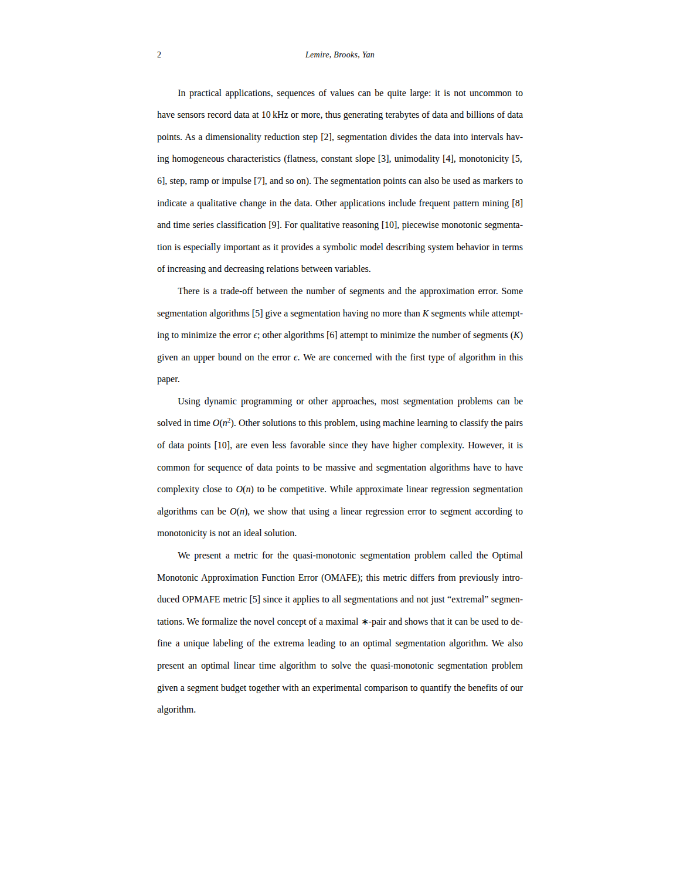2 Lemire, Brooks, Yan
In practical applications, sequences of values can be quite large: it is not uncommon to have sensors record data at 10 kHz or more, thus generating terabytes of data and billions of data points. As a dimensionality reduction step [2], segmentation divides the data into intervals having homogeneous characteristics (flatness, constant slope [3], unimodality [4], monotonicity [5, 6], step, ramp or impulse [7], and so on). The segmentation points can also be used as markers to indicate a qualitative change in the data. Other applications include frequent pattern mining [8] and time series classification [9]. For qualitative reasoning [10], piecewise monotonic segmentation is especially important as it provides a symbolic model describing system behavior in terms of increasing and decreasing relations between variables.
There is a trade-off between the number of segments and the approximation error. Some segmentation algorithms [5] give a segmentation having no more than K segments while attempting to minimize the error ϵ; other algorithms [6] attempt to minimize the number of segments (K) given an upper bound on the error ϵ. We are concerned with the first type of algorithm in this paper.
Using dynamic programming or other approaches, most segmentation problems can be solved in time O(n2). Other solutions to this problem, using machine learning to classify the pairs of data points [10], are even less favorable since they have higher complexity. However, it is common for sequence of data points to be massive and segmentation algorithms have to have complexity close to O(n) to be competitive. While approximate linear regression segmentation algorithms can be O(n), we show that using a linear regression error to segment according to monotonicity is not an ideal solution.
We present a metric for the quasi-monotonic segmentation problem called the Optimal Monotonic Approximation Function Error (OMAFE); this metric differs from previously introduced OPMAFE metric [5] since it applies to all segmentations and not just “extremal” segmentations. We formalize the novel concept of a maximal ∗-pair and shows that it can be used to define a unique labeling of the extrema leading to an optimal segmentation algorithm. We also present an optimal linear time algorithm to solve the quasi-monotonic segmentation problem given a segment budget together with an experimental comparison to quantify the benefits of our algorithm.